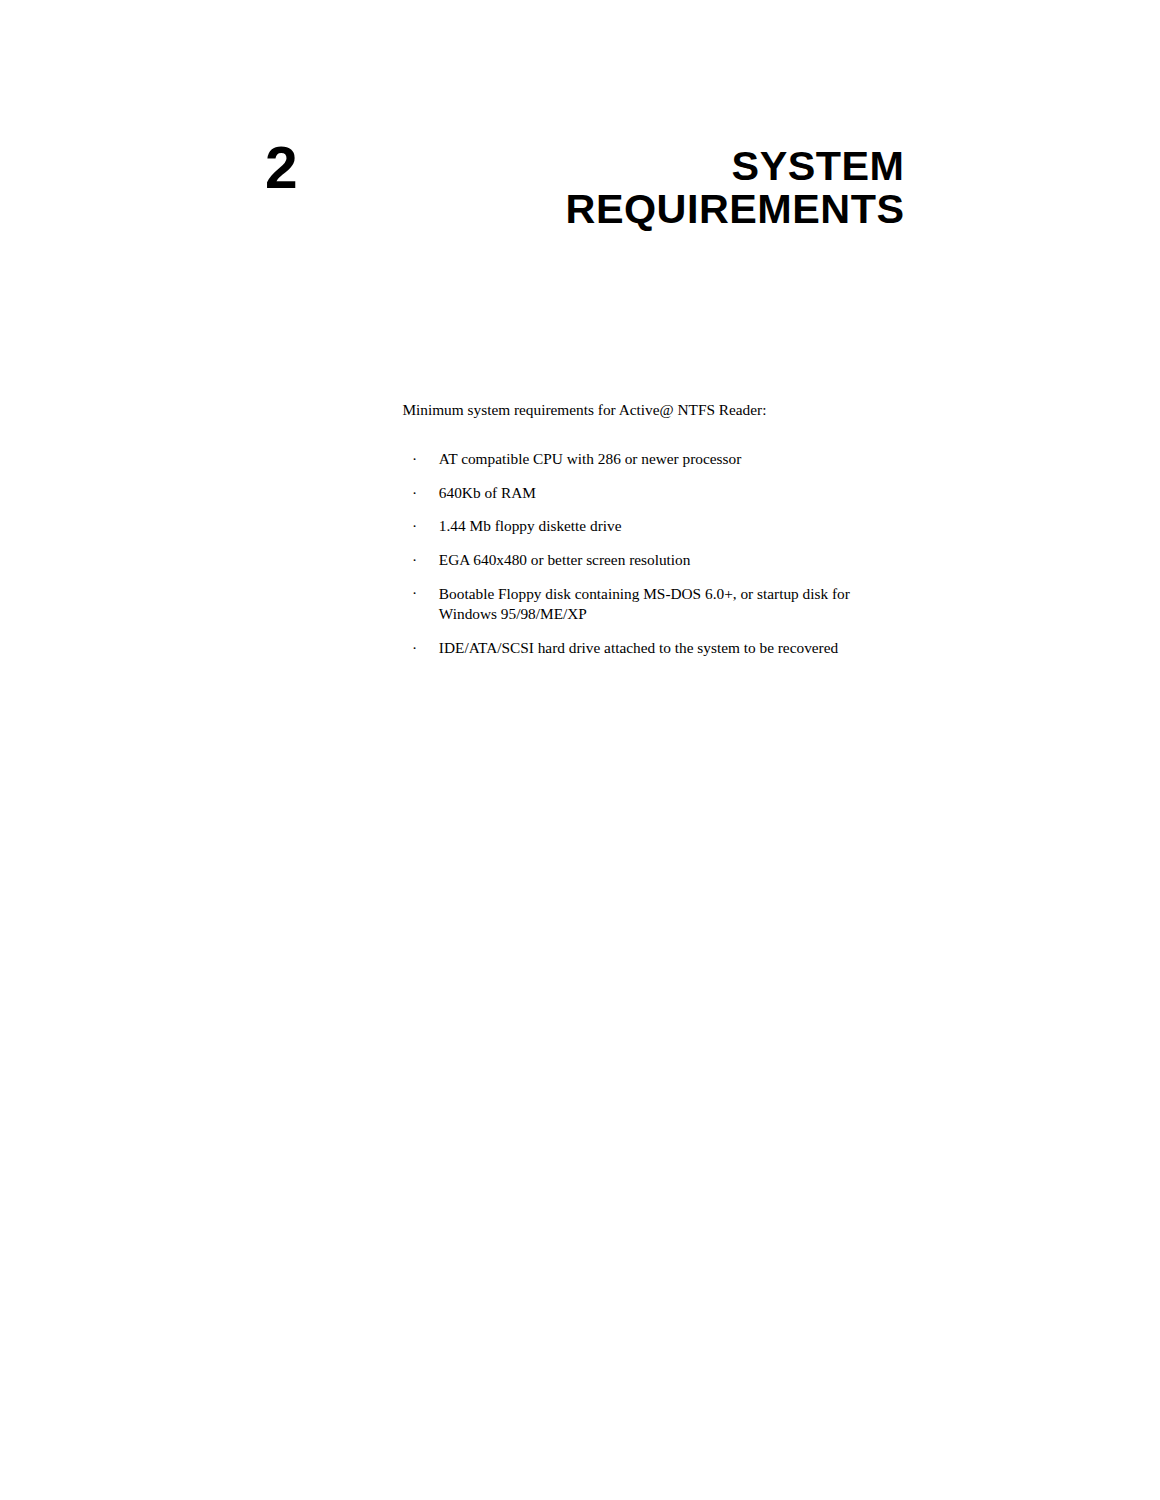2
SYSTEM REQUIREMENTS
Minimum system requirements for Active@ NTFS Reader:
AT compatible CPU with 286 or newer processor
640Kb of RAM
1.44 Mb floppy diskette drive
EGA 640x480 or better screen resolution
Bootable Floppy disk containing MS-DOS 6.0+, or startup disk for Windows 95/98/ME/XP
IDE/ATA/SCSI hard drive attached to the system to be recovered